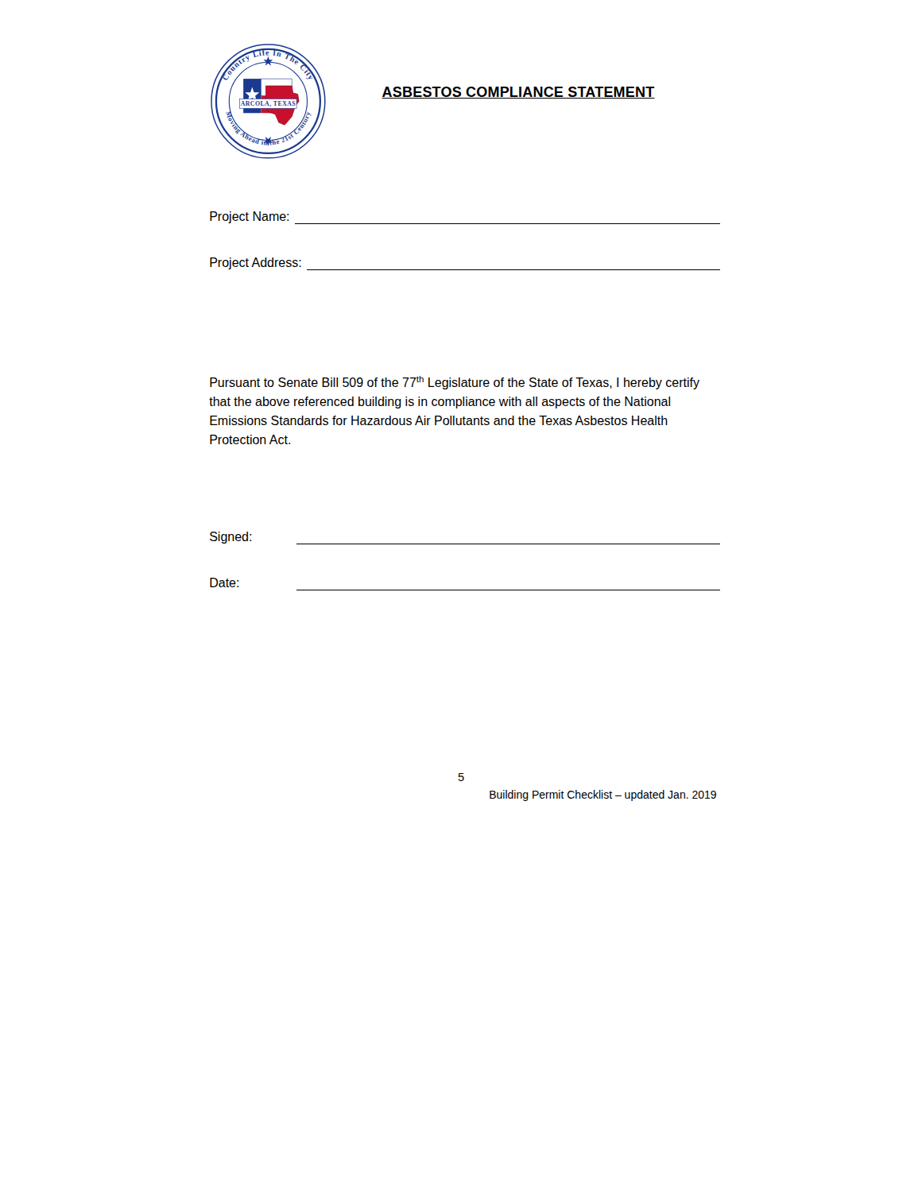Country Life In The City Moving Ahead in the 21st Century ARCOLA, TEXAS
ASBESTOS COMPLIANCE STATEMENT
Project Name:
Project Address:
Pursuant to Senate Bill 509 of the 77th Legislature of the State of Texas, I hereby certify that the above referenced building is in compliance with all aspects of the National Emissions Standards for Hazardous Air Pollutants and the Texas Asbestos Health Protection Act.
Signed:
Date:
5
Building Permit Checklist – updated Jan. 2019